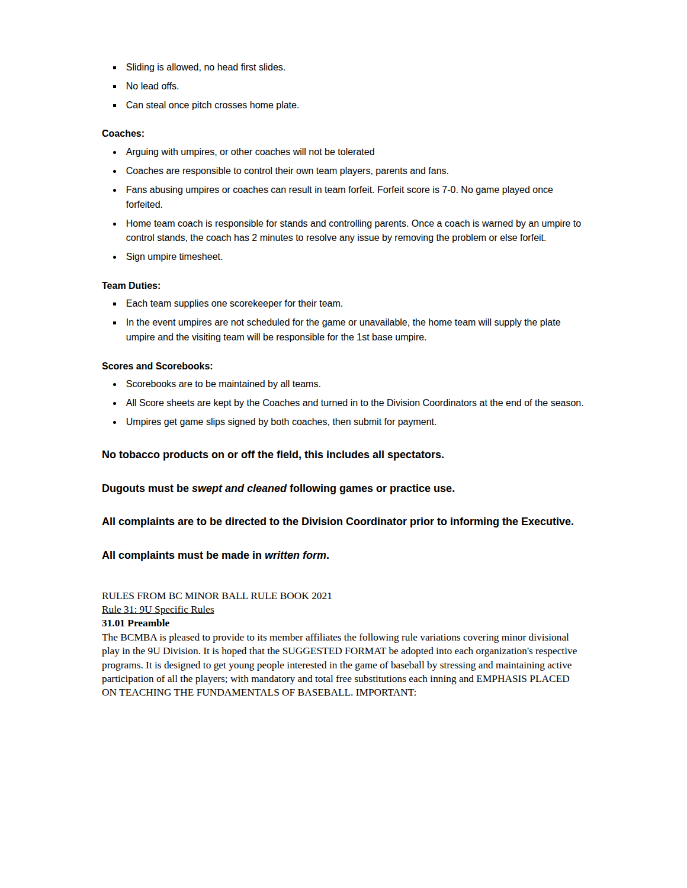Sliding is allowed, no head first slides.
No lead offs.
Can steal once pitch crosses home plate.
Coaches:
Arguing with umpires, or other coaches will not be tolerated
Coaches are responsible to control their own team players, parents and fans.
Fans abusing umpires or coaches can result in team forfeit. Forfeit score is 7-0. No game played once forfeited.
Home team coach is responsible for stands and controlling parents. Once a coach is warned by an umpire to control stands, the coach has 2 minutes to resolve any issue by removing the problem or else forfeit.
Sign umpire timesheet.
Team Duties:
Each team supplies one scorekeeper for their team.
In the event umpires are not scheduled for the game or unavailable, the home team will supply the plate umpire and the visiting team will be responsible for the 1st base umpire.
Scores and Scorebooks:
Scorebooks are to be maintained by all teams.
All Score sheets are kept by the Coaches and turned in to the Division Coordinators at the end of the season.
Umpires get game slips signed by both coaches, then submit for payment.
No tobacco products on or off the field, this includes all spectators.
Dugouts must be swept and cleaned following games or practice use.
All complaints are to be directed to the Division Coordinator prior to informing the Executive.
All complaints must be made in written form.
RULES FROM BC MINOR BALL RULE BOOK 2021
Rule 31: 9U Specific Rules
31.01 Preamble
The BCMBA is pleased to provide to its member affiliates the following rule variations covering minor divisional play in the 9U Division. It is hoped that the SUGGESTED FORMAT be adopted into each organization's respective programs. It is designed to get young people interested in the game of baseball by stressing and maintaining active participation of all the players; with mandatory and total free substitutions each inning and EMPHASIS PLACED ON TEACHING THE FUNDAMENTALS OF BASEBALL. IMPORTANT: